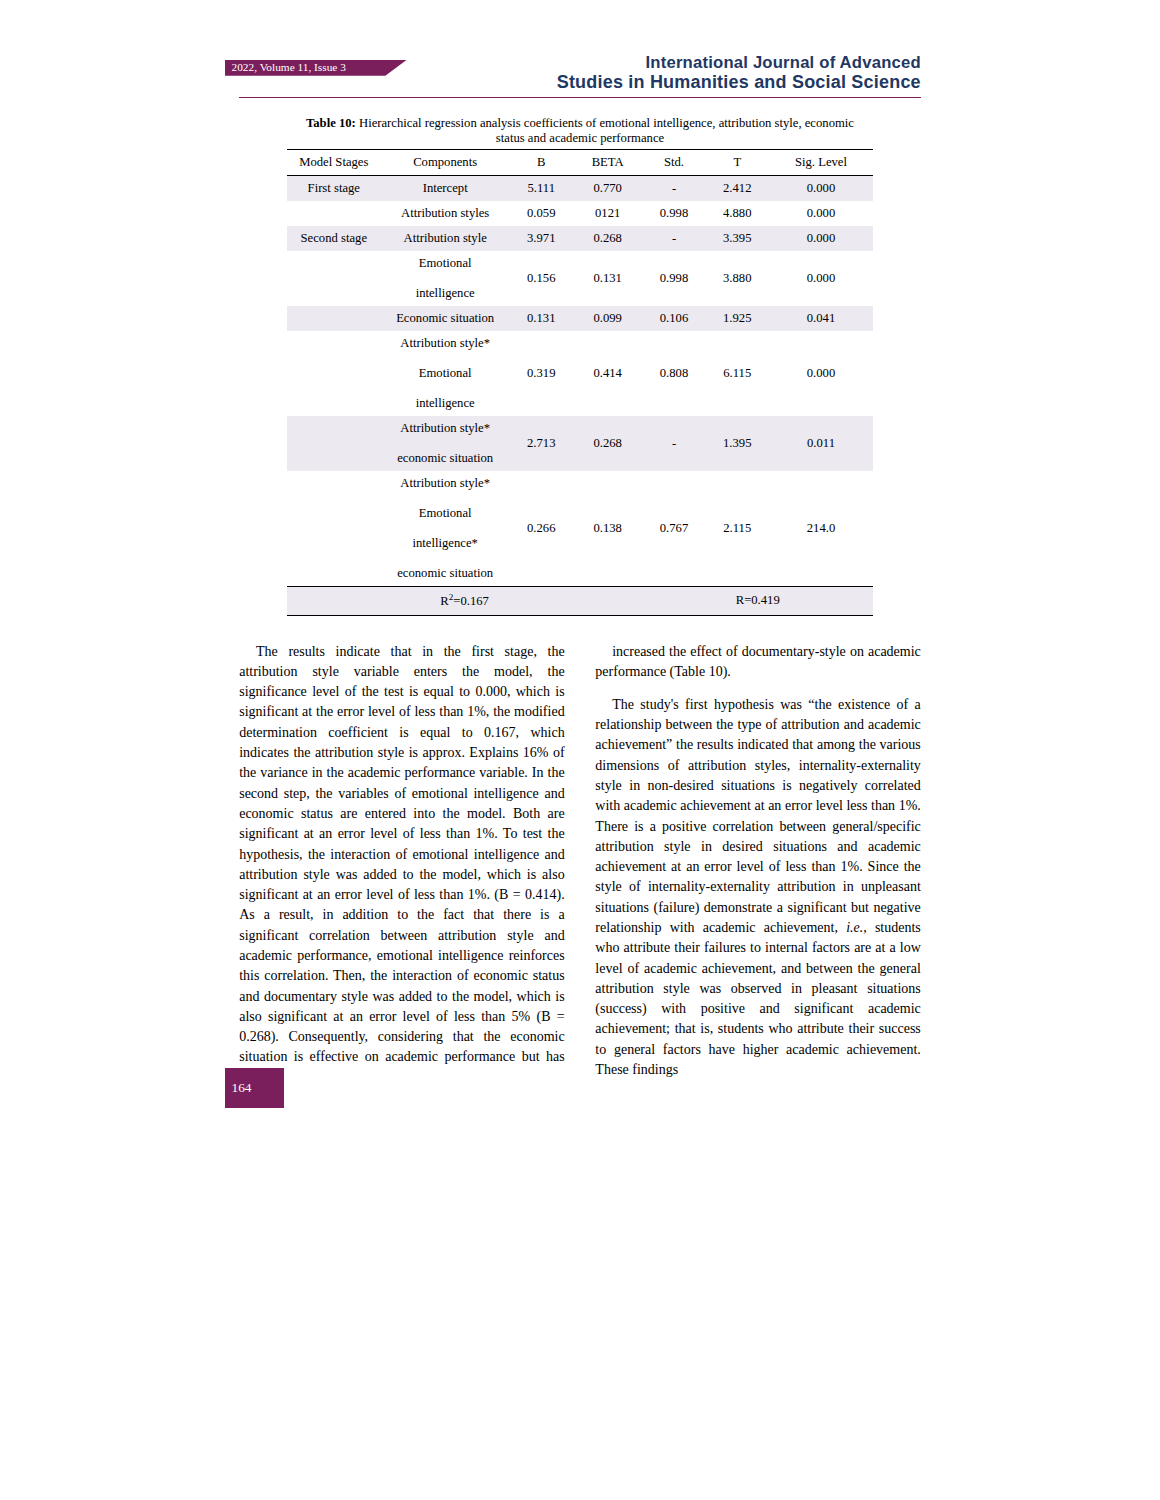2022, Volume 11, Issue 3
2022, Volume 11, Issue 3
International Journal of Advanced
Studies in Humanities and Social Science
Table 10: Hierarchical regression analysis coefficients of emotional intelligence, attribution style, economic
status and academic performance
| Model Stages | Components | B | BETA | Std. | T | Sig. Level |
| --- | --- | --- | --- | --- | --- | --- |
| First stage | Intercept | 5.111 | 0.770 | - | 2.412 | 0.000 |
| | Attribution styles | 0.059 | 0121 | 0.998 | 4.880 | 0.000 |
| Second stage | Attribution style | 3.971 | 0.268 | - | 3.395 | 0.000 |
| | Emotional intelligence | 0.156 | 0.131 | 0.998 | 3.880 | 0.000 |
| | Economic situation | 0.131 | 0.099 | 0.106 | 1.925 | 0.041 |
| | Attribution style* Emotional intelligence | 0.319 | 0.414 | 0.808 | 6.115 | 0.000 |
| | Attribution style* economic situation | 2.713 | 0.268 | - | 1.395 | 0.011 |
| | Attribution style* Emotional intelligence* economic situation | 0.266 | 0.138 | 0.767 | 2.115 | 214.0 |
| R 2 =0.167 | R=0.419 |
The results indicate that in the first stage, the attribution style variable enters the model, the significance level of the test is equal to 0.000, which is significant at the error level of less than 1%, the modified determination coefficient is equal to 0.167, which indicates the attribution style is approx. Explains 16% of the variance in the academic performance variable. In the second step, the variables of emotional intelligence and economic status are entered into the model. Both are significant at an error level of less than 1%. To test the hypothesis, the interaction of emotional intelligence and attribution style was added to the model, which is also significant at an error level of less than 1%. (B = 0.414). As a result, in addition to the fact that there is a significant correlation between attribution style and academic performance, emotional intelligence reinforces this correlation. Then, the interaction of economic status and documentary style was added to the model, which is also significant at an error level of less than 5% (B = 0.268). Consequently, considering that the economic situation is effective on academic performance but has not
increased the effect of documentary-style on academic performance (Table 10).
The study's first hypothesis was “the existence of a relationship between the type of attribution and academic achievement” the results indicated that among the various dimensions of attribution styles, internality-externality style in non-desired situations is negatively correlated with academic achievement at an error level less than 1%. There is a positive correlation between general/specific attribution style in desired situations and academic achievement at an error level of less than 1%. Since the style of internality-externality attribution in unpleasant situations (failure) demonstrate a significant but negative relationship with academic achievement, i.e., students who attribute their failures to internal factors are at a low level of academic achievement, and between the general attribution style was observed in pleasant situations (success) with positive and significant academic achievement; that is, students who attribute their success to general factors have higher academic achievement. These findings
164